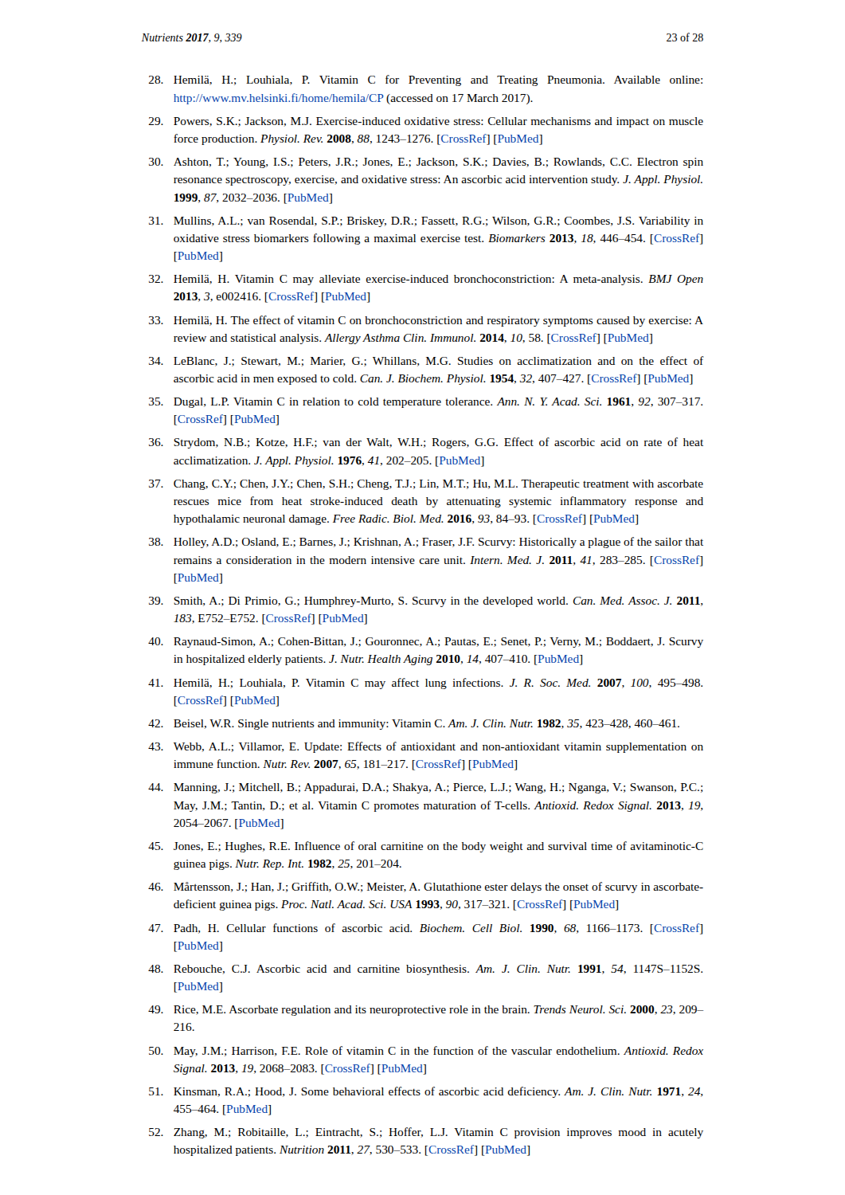Nutrients 2017, 9, 339 23 of 28
28. Hemilä, H.; Louhiala, P. Vitamin C for Preventing and Treating Pneumonia. Available online: http://www.mv.helsinki.fi/home/hemila/CP (accessed on 17 March 2017).
29. Powers, S.K.; Jackson, M.J. Exercise-induced oxidative stress: Cellular mechanisms and impact on muscle force production. Physiol. Rev. 2008, 88, 1243–1276. [CrossRef] [PubMed]
30. Ashton, T.; Young, I.S.; Peters, J.R.; Jones, E.; Jackson, S.K.; Davies, B.; Rowlands, C.C. Electron spin resonance spectroscopy, exercise, and oxidative stress: An ascorbic acid intervention study. J. Appl. Physiol. 1999, 87, 2032–2036. [PubMed]
31. Mullins, A.L.; van Rosendal, S.P.; Briskey, D.R.; Fassett, R.G.; Wilson, G.R.; Coombes, J.S. Variability in oxidative stress biomarkers following a maximal exercise test. Biomarkers 2013, 18, 446–454. [CrossRef] [PubMed]
32. Hemilä, H. Vitamin C may alleviate exercise-induced bronchoconstriction: A meta-analysis. BMJ Open 2013, 3, e002416. [CrossRef] [PubMed]
33. Hemilä, H. The effect of vitamin C on bronchoconstriction and respiratory symptoms caused by exercise: A review and statistical analysis. Allergy Asthma Clin. Immunol. 2014, 10, 58. [CrossRef] [PubMed]
34. LeBlanc, J.; Stewart, M.; Marier, G.; Whillans, M.G. Studies on acclimatization and on the effect of ascorbic acid in men exposed to cold. Can. J. Biochem. Physiol. 1954, 32, 407–427. [CrossRef] [PubMed]
35. Dugal, L.P. Vitamin C in relation to cold temperature tolerance. Ann. N. Y. Acad. Sci. 1961, 92, 307–317. [CrossRef] [PubMed]
36. Strydom, N.B.; Kotze, H.F.; van der Walt, W.H.; Rogers, G.G. Effect of ascorbic acid on rate of heat acclimatization. J. Appl. Physiol. 1976, 41, 202–205. [PubMed]
37. Chang, C.Y.; Chen, J.Y.; Chen, S.H.; Cheng, T.J.; Lin, M.T.; Hu, M.L. Therapeutic treatment with ascorbate rescues mice from heat stroke-induced death by attenuating systemic inflammatory response and hypothalamic neuronal damage. Free Radic. Biol. Med. 2016, 93, 84–93. [CrossRef] [PubMed]
38. Holley, A.D.; Osland, E.; Barnes, J.; Krishnan, A.; Fraser, J.F. Scurvy: Historically a plague of the sailor that remains a consideration in the modern intensive care unit. Intern. Med. J. 2011, 41, 283–285. [CrossRef] [PubMed]
39. Smith, A.; Di Primio, G.; Humphrey-Murto, S. Scurvy in the developed world. Can. Med. Assoc. J. 2011, 183, E752–E752. [CrossRef] [PubMed]
40. Raynaud-Simon, A.; Cohen-Bittan, J.; Gouronnec, A.; Pautas, E.; Senet, P.; Verny, M.; Boddaert, J. Scurvy in hospitalized elderly patients. J. Nutr. Health Aging 2010, 14, 407–410. [PubMed]
41. Hemilä, H.; Louhiala, P. Vitamin C may affect lung infections. J. R. Soc. Med. 2007, 100, 495–498. [CrossRef] [PubMed]
42. Beisel, W.R. Single nutrients and immunity: Vitamin C. Am. J. Clin. Nutr. 1982, 35, 423–428, 460–461.
43. Webb, A.L.; Villamor, E. Update: Effects of antioxidant and non-antioxidant vitamin supplementation on immune function. Nutr. Rev. 2007, 65, 181–217. [CrossRef] [PubMed]
44. Manning, J.; Mitchell, B.; Appadurai, D.A.; Shakya, A.; Pierce, L.J.; Wang, H.; Nganga, V.; Swanson, P.C.; May, J.M.; Tantin, D.; et al. Vitamin C promotes maturation of T-cells. Antioxid. Redox Signal. 2013, 19, 2054–2067. [PubMed]
45. Jones, E.; Hughes, R.E. Influence of oral carnitine on the body weight and survival time of avitaminotic-C guinea pigs. Nutr. Rep. Int. 1982, 25, 201–204.
46. Mårtensson, J.; Han, J.; Griffith, O.W.; Meister, A. Glutathione ester delays the onset of scurvy in ascorbate-deficient guinea pigs. Proc. Natl. Acad. Sci. USA 1993, 90, 317–321. [CrossRef] [PubMed]
47. Padh, H. Cellular functions of ascorbic acid. Biochem. Cell Biol. 1990, 68, 1166–1173. [CrossRef] [PubMed]
48. Rebouche, C.J. Ascorbic acid and carnitine biosynthesis. Am. J. Clin. Nutr. 1991, 54, 1147S–1152S. [PubMed]
49. Rice, M.E. Ascorbate regulation and its neuroprotective role in the brain. Trends Neurol. Sci. 2000, 23, 209–216.
50. May, J.M.; Harrison, F.E. Role of vitamin C in the function of the vascular endothelium. Antioxid. Redox Signal. 2013, 19, 2068–2083. [CrossRef] [PubMed]
51. Kinsman, R.A.; Hood, J. Some behavioral effects of ascorbic acid deficiency. Am. J. Clin. Nutr. 1971, 24, 455–464. [PubMed]
52. Zhang, M.; Robitaille, L.; Eintracht, S.; Hoffer, L.J. Vitamin C provision improves mood in acutely hospitalized patients. Nutrition 2011, 27, 530–533. [CrossRef] [PubMed]